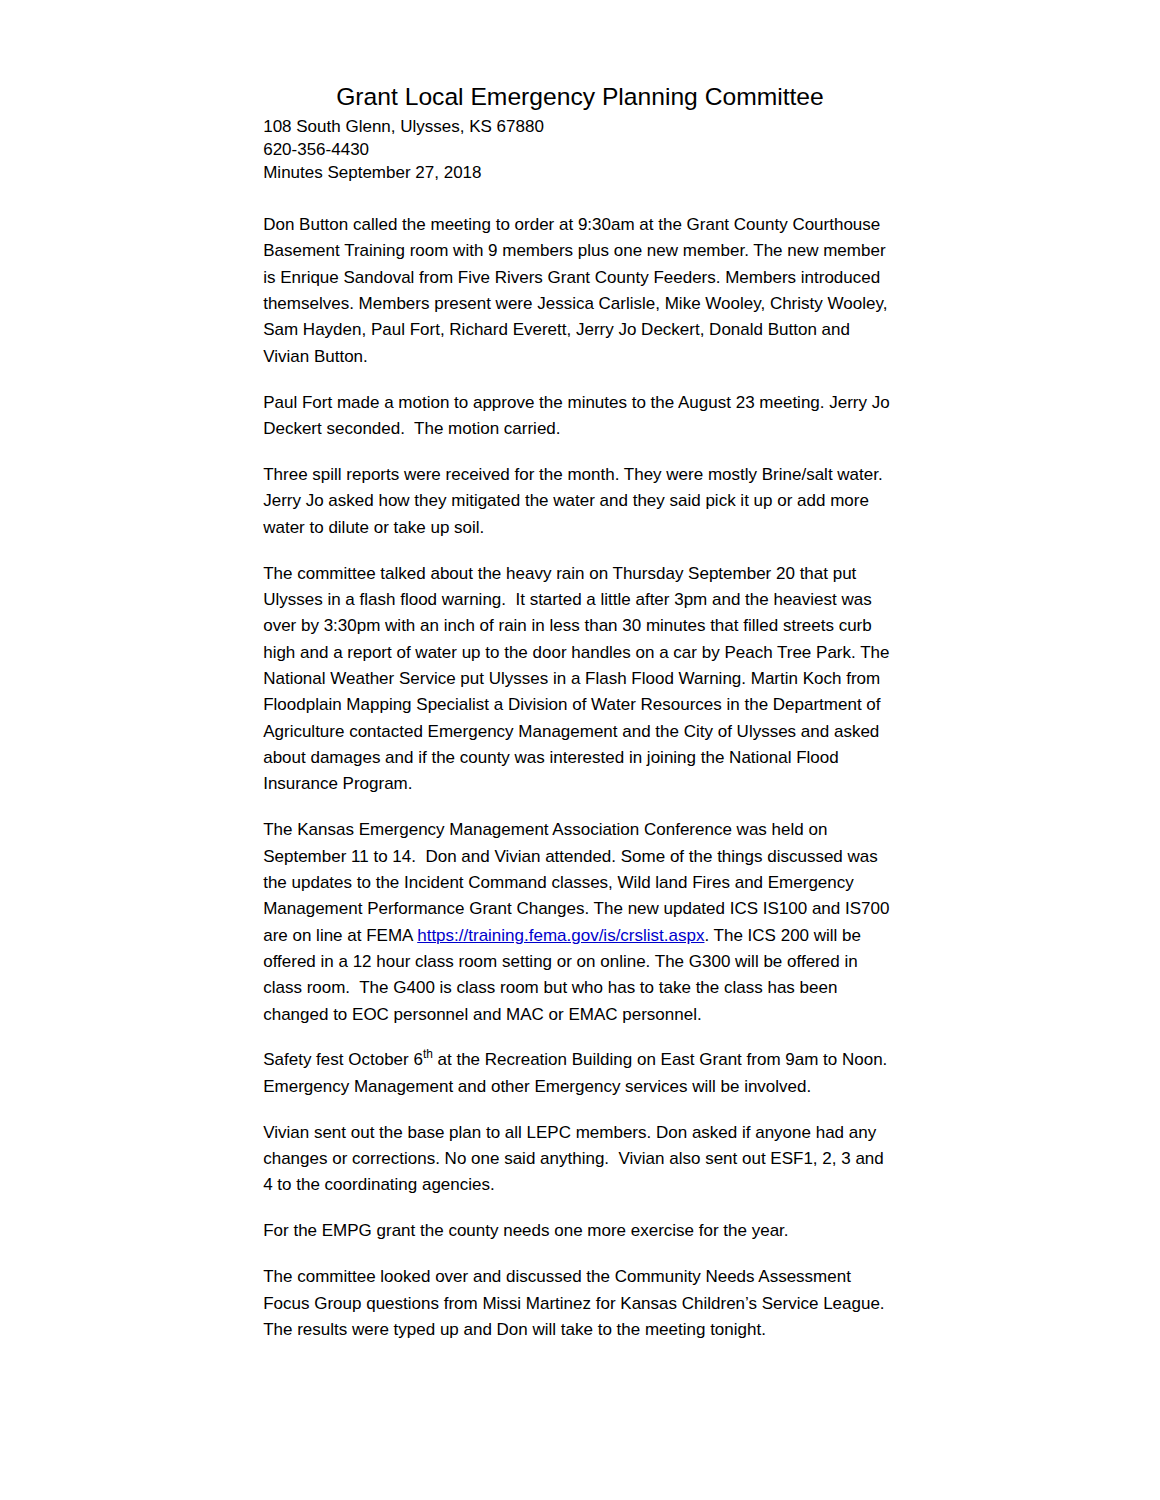Grant Local Emergency Planning Committee
108 South Glenn, Ulysses, KS 67880
620-356-4430
Minutes September 27, 2018
Don Button called the meeting to order at 9:30am at the Grant County Courthouse Basement Training room with 9 members plus one new member. The new member is Enrique Sandoval from Five Rivers Grant County Feeders. Members introduced themselves. Members present were Jessica Carlisle, Mike Wooley, Christy Wooley, Sam Hayden, Paul Fort, Richard Everett, Jerry Jo Deckert, Donald Button and Vivian Button.
Paul Fort made a motion to approve the minutes to the August 23 meeting. Jerry Jo Deckert seconded. The motion carried.
Three spill reports were received for the month. They were mostly Brine/salt water. Jerry Jo asked how they mitigated the water and they said pick it up or add more water to dilute or take up soil.
The committee talked about the heavy rain on Thursday September 20 that put Ulysses in a flash flood warning. It started a little after 3pm and the heaviest was over by 3:30pm with an inch of rain in less than 30 minutes that filled streets curb high and a report of water up to the door handles on a car by Peach Tree Park. The National Weather Service put Ulysses in a Flash Flood Warning. Martin Koch from Floodplain Mapping Specialist a Division of Water Resources in the Department of Agriculture contacted Emergency Management and the City of Ulysses and asked about damages and if the county was interested in joining the National Flood Insurance Program.
The Kansas Emergency Management Association Conference was held on September 11 to 14. Don and Vivian attended. Some of the things discussed was the updates to the Incident Command classes, Wild land Fires and Emergency Management Performance Grant Changes. The new updated ICS IS100 and IS700 are on line at FEMA https://training.fema.gov/is/crslist.aspx. The ICS 200 will be offered in a 12 hour class room setting or on online. The G300 will be offered in class room. The G400 is class room but who has to take the class has been changed to EOC personnel and MAC or EMAC personnel.
Safety fest October 6th at the Recreation Building on East Grant from 9am to Noon. Emergency Management and other Emergency services will be involved.
Vivian sent out the base plan to all LEPC members. Don asked if anyone had any changes or corrections. No one said anything. Vivian also sent out ESF1, 2, 3 and 4 to the coordinating agencies.
For the EMPG grant the county needs one more exercise for the year.
The committee looked over and discussed the Community Needs Assessment Focus Group questions from Missi Martinez for Kansas Children’s Service League. The results were typed up and Don will take to the meeting tonight.